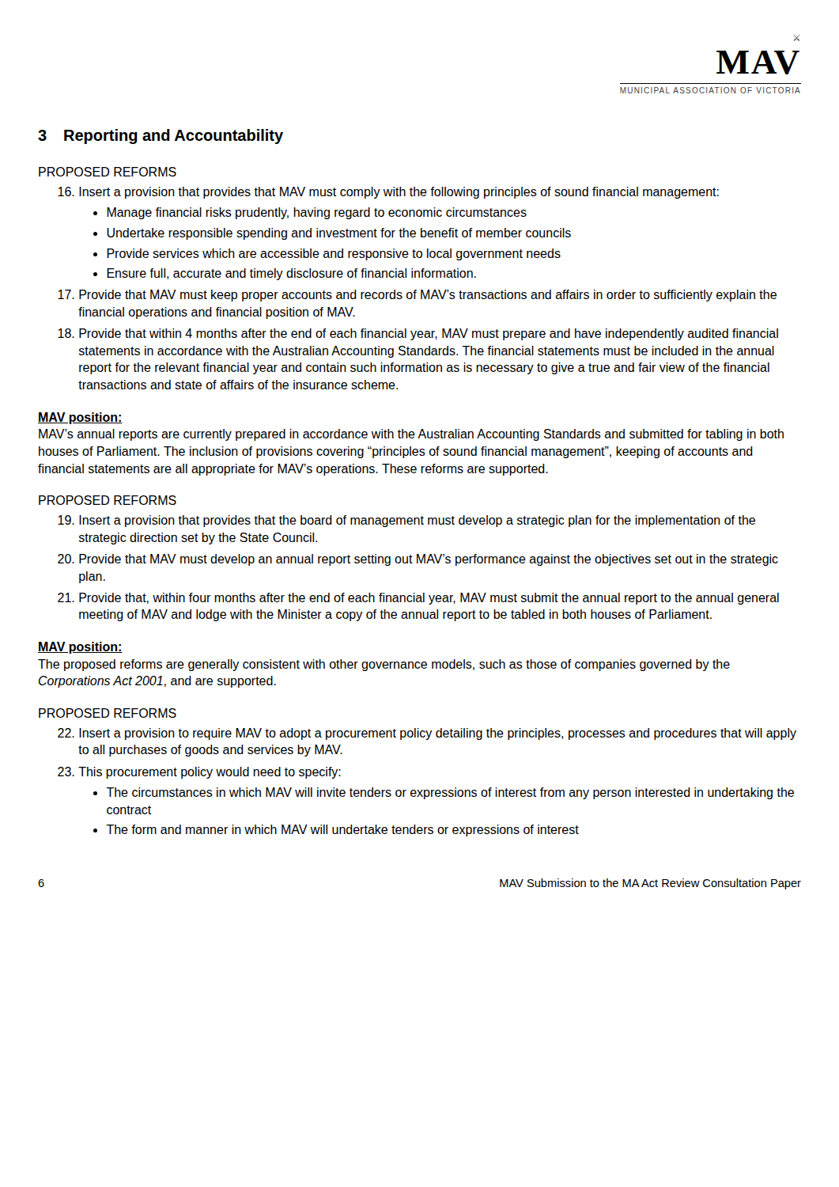⚔
MAV
MUNICIPAL ASSOCIATION OF VICTORIA
3 Reporting and Accountability
PROPOSED REFORMS
Insert a provision that provides that MAV must comply with the following principles of sound financial management:
Manage financial risks prudently, having regard to economic circumstances
Undertake responsible spending and investment for the benefit of member councils
Provide services which are accessible and responsive to local government needs
Ensure full, accurate and timely disclosure of financial information.
Provide that MAV must keep proper accounts and records of MAV’s transactions and affairs in order to sufficiently explain the financial operations and financial position of MAV.
Provide that within 4 months after the end of each financial year, MAV must prepare and have independently audited financial statements in accordance with the Australian Accounting Standards. The financial statements must be included in the annual report for the relevant financial year and contain such information as is necessary to give a true and fair view of the financial transactions and state of affairs of the insurance scheme.
MAV position:
MAV’s annual reports are currently prepared in accordance with the Australian Accounting Standards and submitted for tabling in both houses of Parliament. The inclusion of provisions covering “principles of sound financial management”, keeping of accounts and financial statements are all appropriate for MAV’s operations. These reforms are supported.
PROPOSED REFORMS
Insert a provision that provides that the board of management must develop a strategic plan for the implementation of the strategic direction set by the State Council.
Provide that MAV must develop an annual report setting out MAV’s performance against the objectives set out in the strategic plan.
Provide that, within four months after the end of each financial year, MAV must submit the annual report to the annual general meeting of MAV and lodge with the Minister a copy of the annual report to be tabled in both houses of Parliament.
MAV position:
The proposed reforms are generally consistent with other governance models, such as those of companies governed by the Corporations Act 2001, and are supported.
PROPOSED REFORMS
Insert a provision to require MAV to adopt a procurement policy detailing the principles, processes and procedures that will apply to all purchases of goods and services by MAV.
This procurement policy would need to specify:
The circumstances in which MAV will invite tenders or expressions of interest from any person interested in undertaking the contract
The form and manner in which MAV will undertake tenders or expressions of interest
6 MAV Submission to the MA Act Review Consultation Paper